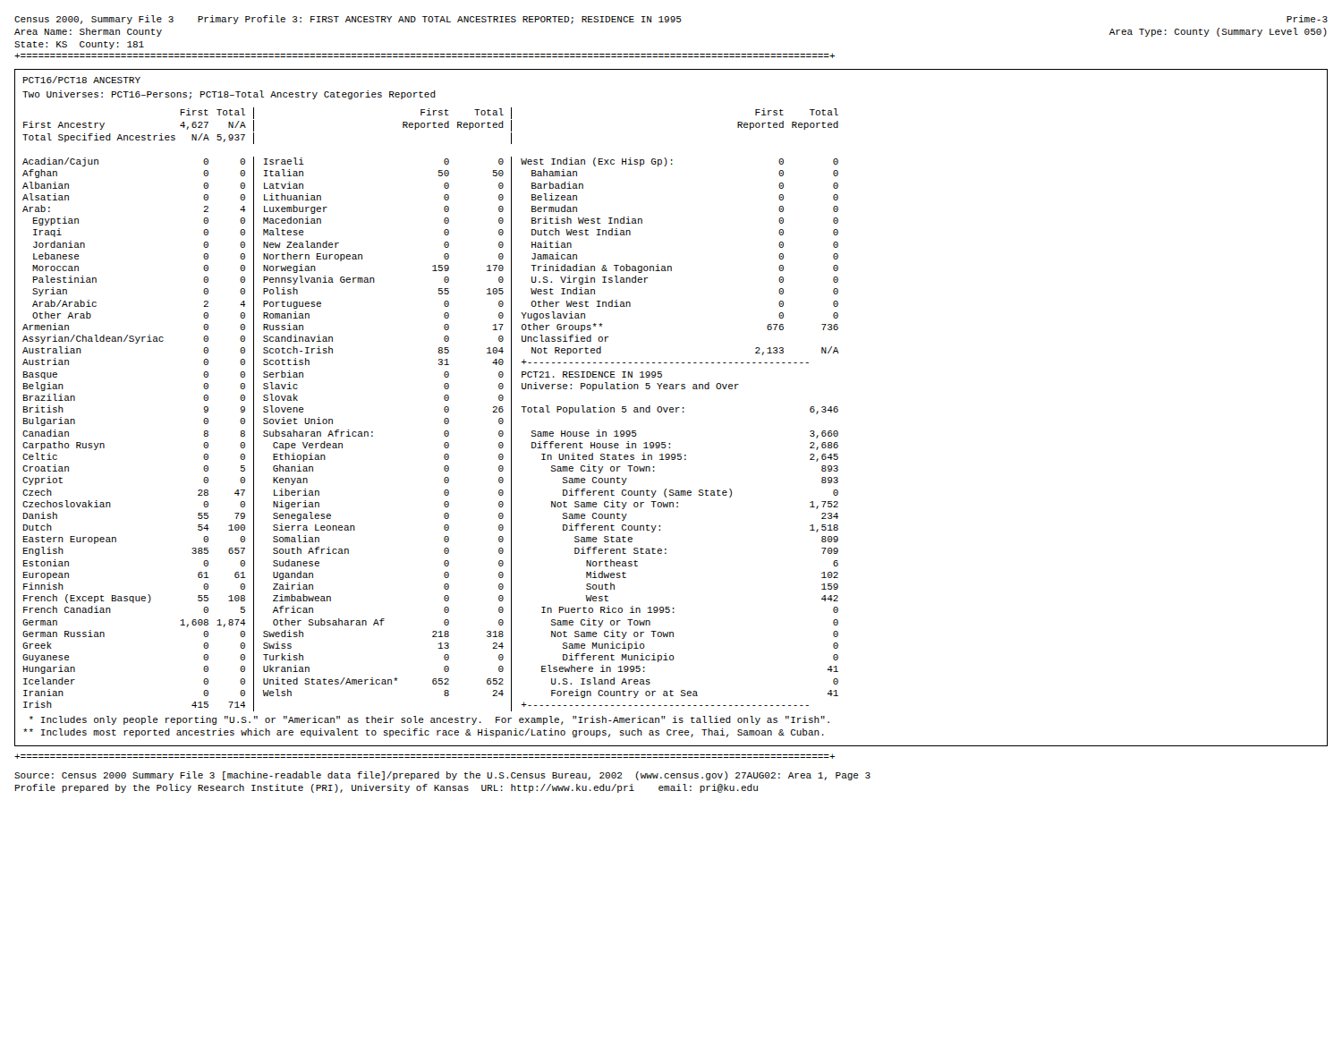Census 2000, Summary File 3 Primary Profile 3: FIRST ANCESTRY AND TOTAL ANCESTRIES REPORTED; RESIDENCE IN 1995 Prime-3
Area Name: Sherman County Area Type: County (Summary Level 050)
State: KS County: 181
+=========================================================================================================================================+
PCT16/PCT18 ANCESTRY
Two Universes: PCT16–Persons; PCT18–Total Ancestry Categories Reported
| | First | Total | | First | Total | | First | Total |
| First Ancestry | 4,627 | N/A | | Reported | Reported | | Reported | Reported |
| Total Specified Ancestries | N/A | 5,937 | | | | | | |
| Acadian/Cajun | 0 | 0 | Israeli | 0 | 0 | West Indian (Exc Hisp Gp): | 0 | 0 |
| Afghan | 0 | 0 | Italian | 50 | 50 | Bahamian | 0 | 0 |
| Albanian | 0 | 0 | Latvian | 0 | 0 | Barbadian | 0 | 0 |
| Alsatian | 0 | 0 | Lithuanian | 0 | 0 | Belizean | 0 | 0 |
| Arab: | 2 | 4 | Luxemburger | 0 | 0 | Bermudan | 0 | 0 |
| Egyptian | 0 | 0 | Macedonian | 0 | 0 | British West Indian | 0 | 0 |
| Iraqi | 0 | 0 | Maltese | 0 | 0 | Dutch West Indian | 0 | 0 |
| Jordanian | 0 | 0 | New Zealander | 0 | 0 | Haitian | 0 | 0 |
| Lebanese | 0 | 0 | Northern European | 0 | 0 | Jamaican | 0 | 0 |
| Moroccan | 0 | 0 | Norwegian | 159 | 170 | Trinidadian & Tobagonian | 0 | 0 |
| Palestinian | 0 | 0 | Pennsylvania German | 0 | 0 | U.S. Virgin Islander | 0 | 0 |
| Syrian | 0 | 0 | Polish | 55 | 105 | West Indian | 0 | 0 |
| Arab/Arabic | 2 | 4 | Portuguese | 0 | 0 | Other West Indian | 0 | 0 |
| Other Arab | 0 | 0 | Romanian | 0 | 0 | Yugoslavian | 0 | 0 |
| Armenian | 0 | 0 | Russian | 0 | 17 | Other Groups** | 676 | 736 |
| Assyrian/Chaldean/Syriac | 0 | 0 | Scandinavian | 0 | 0 | Unclassified or | | |
| Australian | 0 | 0 | Scotch-Irish | 85 | 104 | Not Reported | 2,133 | N/A |
| Austrian | 0 | 0 | Scottish | 31 | 40 | +------------------------------------------------ |
| Basque | 0 | 0 | Serbian | 0 | 0 | PCT21. RESIDENCE IN 1995 |
| Belgian | 0 | 0 | Slavic | 0 | 0 | Universe: Population 5 Years and Over |
| Brazilian | 0 | 0 | Slovak | 0 | 0 | |
| British | 9 | 9 | Slovene | 0 | 26 | Total Population 5 and Over: | | 6,346 |
| Bulgarian | 0 | 0 | Soviet Union | 0 | 0 | | | |
| Canadian | 8 | 8 | Subsaharan African: | 0 | 0 | Same House in 1995 | | 3,660 |
| Carpatho Rusyn | 0 | 0 | Cape Verdean | 0 | 0 | Different House in 1995: | | 2,686 |
| Celtic | 0 | 0 | Ethiopian | 0 | 0 | In United States in 1995: | | 2,645 |
| Croatian | 0 | 5 | Ghanian | 0 | 0 | Same City or Town: | | 893 |
| Cypriot | 0 | 0 | Kenyan | 0 | 0 | Same County | | 893 |
| Czech | 28 | 47 | Liberian | 0 | 0 | Different County (Same State) | | 0 |
| Czechoslovakian | 0 | 0 | Nigerian | 0 | 0 | Not Same City or Town: | | 1,752 |
| Danish | 55 | 79 | Senegalese | 0 | 0 | Same County | | 234 |
| Dutch | 54 | 100 | Sierra Leonean | 0 | 0 | Different County: | | 1,518 |
| Eastern European | 0 | 0 | Somalian | 0 | 0 | Same State | | 809 |
| English | 385 | 657 | South African | 0 | 0 | Different State: | | 709 |
| Estonian | 0 | 0 | Sudanese | 0 | 0 | Northeast | | 6 |
| European | 61 | 61 | Ugandan | 0 | 0 | Midwest | | 102 |
| Finnish | 0 | 0 | Zairian | 0 | 0 | South | | 159 |
| French (Except Basque) | 55 | 108 | Zimbabwean | 0 | 0 | West | | 442 |
| French Canadian | 0 | 5 | African | 0 | 0 | In Puerto Rico in 1995: | | 0 |
| German | 1,608 | 1,874 | Other Subsaharan Af | 0 | 0 | Same City or Town | | 0 |
| German Russian | 0 | 0 | Swedish | 218 | 318 | Not Same City or Town | | 0 |
| Greek | 0 | 0 | Swiss | 13 | 24 | Same Municipio | | 0 |
| Guyanese | 0 | 0 | Turkish | 0 | 0 | Different Municipio | | 0 |
| Hungarian | 0 | 0 | Ukranian | 0 | 0 | Elsewhere in 1995: | | 41 |
| Icelander | 0 | 0 | United States/American* | 652 | 652 | U.S. Island Areas | | 0 |
| Iranian | 0 | 0 | Welsh | 8 | 24 | Foreign Country or at Sea | | 41 |
| Irish | 415 | 714 | | | | +------------------------------------------------ |
 * Includes only people reporting "U.S." or "American" as their sole ancestry.  For example, "Irish-American" is tallied only as "Irish".
** Includes most reported ancestries which are equivalent to specific race & Hispanic/Latino groups, such as Cree, Thai, Samoan & Cuban.
+=========================================================================================================================================+
Source: Census 2000 Summary File 3 [machine-readable data file]/prepared by the U.S.Census Bureau, 2002  (www.census.gov) 27AUG02: Area 1, Page 3
Profile prepared by the Policy Research Institute (PRI), University of Kansas  URL: http://www.ku.edu/pri    email: pri@ku.edu